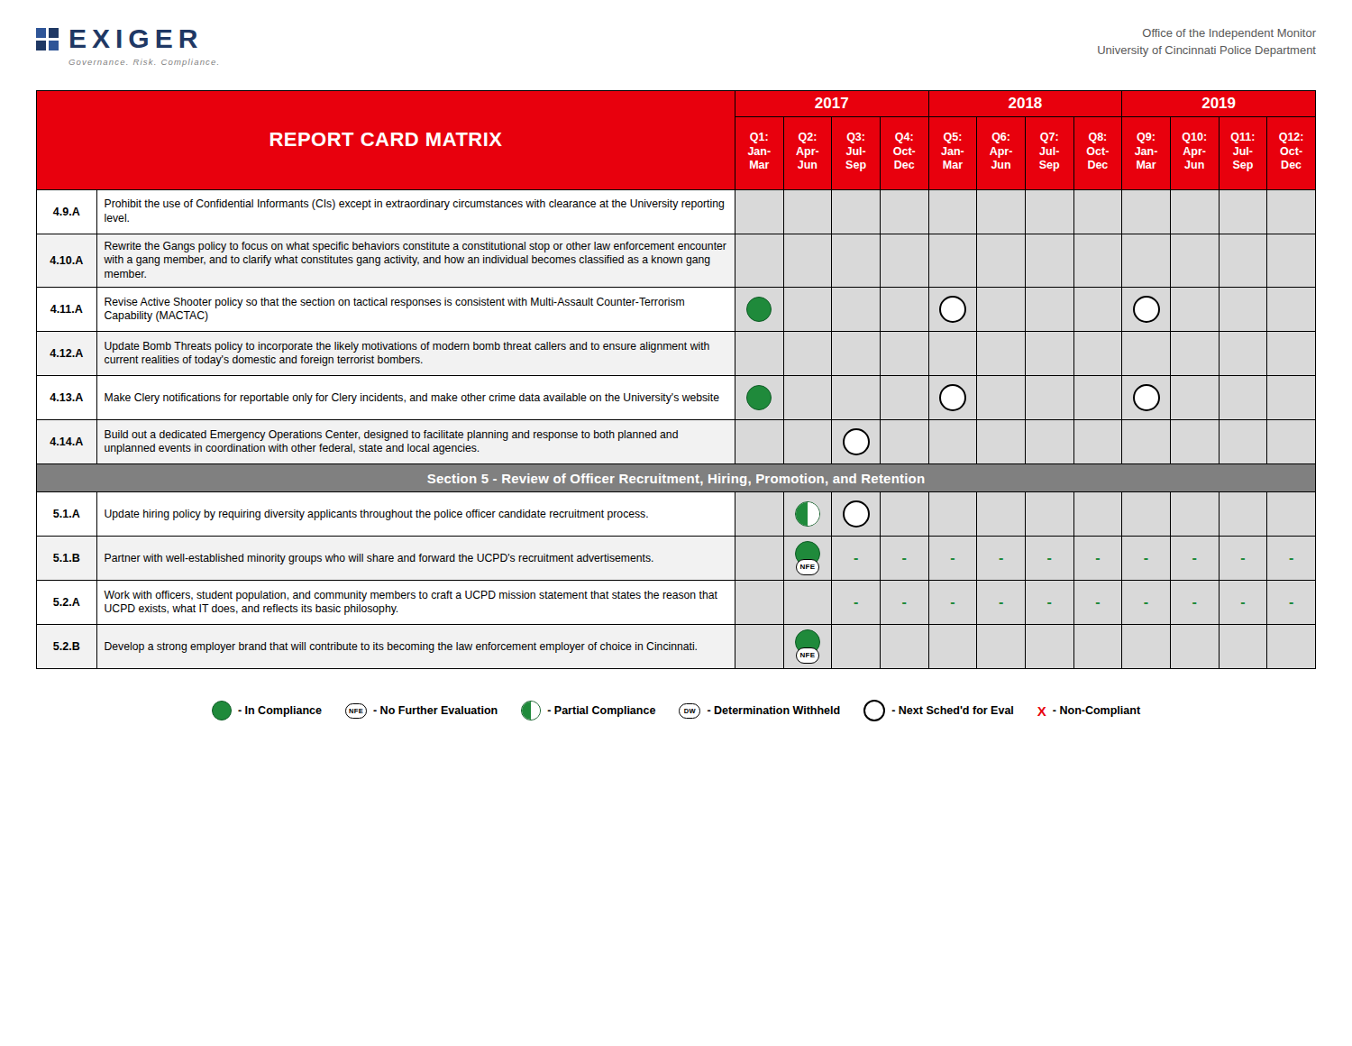EXIGER
Governance. Risk. Compliance.
Office of the Independent Monitor
University of Cincinnati Police Department
| REPORT CARD MATRIX | 2017 | 2018 | 2019 |
| --- | --- | --- | --- |
| Q1: Jan- Mar | Q2: Apr- Jun | Q3: Jul- Sep | Q4: Oct- Dec | Q5: Jan- Mar | Q6: Apr- Jun | Q7: Jul- Sep | Q8: Oct- Dec | Q9: Jan- Mar | Q10: Apr- Jun | Q11: Jul- Sep | Q12: Oct- Dec |
| 4.9.A | Prohibit the use of Confidential Informants (CIs) except in extraordinary circumstances with clearance at the University reporting level. | | | | | | | | | | | | |
| 4.10.A | Rewrite the Gangs policy to focus on what specific behaviors constitute a constitutional stop or other law enforcement encounter with a gang member, and to clarify what constitutes gang activity, and how an individual becomes classified as a known gang member. | | | | | | | | | | | | |
| 4.11.A | Revise Active Shooter policy so that the section on tactical responses is consistent with Multi-Assault Counter-Terrorism Capability (MACTAC) | | | | | | | | | | | | |
| 4.12.A | Update Bomb Threats policy to incorporate the likely motivations of modern bomb threat callers and to ensure alignment with current realities of today's domestic and foreign terrorist bombers. | | | | | | | | | | | | |
| 4.13.A | Make Clery notifications for reportable only for Clery incidents, and make other crime data available on the University's website | | | | | | | | | | | | |
| 4.14.A | Build out a dedicated Emergency Operations Center, designed to facilitate planning and response to both planned and unplanned events in coordination with other federal, state and local agencies. | | | | | | | | | | | | |
| Section 5 - Review of Officer Recruitment, Hiring, Promotion, and Retention |
| 5.1.A | Update hiring policy by requiring diversity applicants throughout the police officer candidate recruitment process. | | | | | | | | | | | | |
| 5.1.B | Partner with well-established minority groups who will share and forward the UCPD's recruitment advertisements. | | NFE | - | - | - | - | - | - | - | - | - | - |
| 5.2.A | Work with officers, student population, and community members to craft a UCPD mission statement that states the reason that UCPD exists, what IT does, and reflects its basic philosophy. | | | - | - | - | - | - | - | - | - | - | - |
| 5.2.B | Develop a strong employer brand that will contribute to its becoming the law enforcement employer of choice in Cincinnati. | | NFE | | | | | | | | | | |
- In Compliance NFE- No Further Evaluation - Partial Compliance DW- Determination Withheld - Next Sched'd for Eval X- Non-Compliant